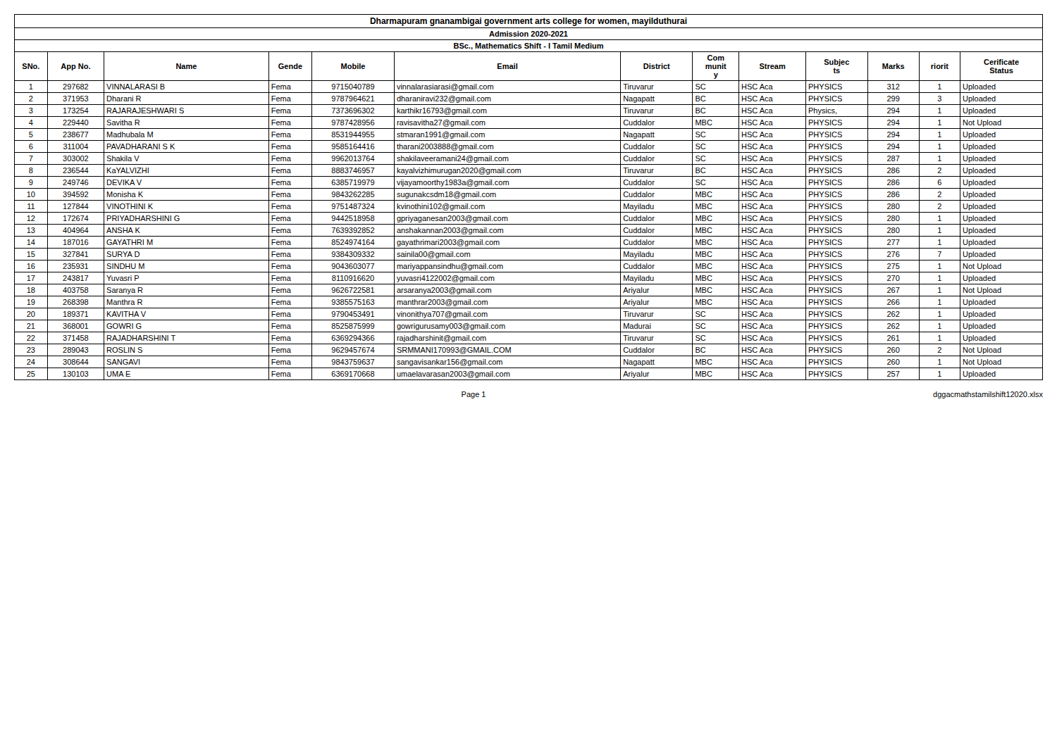| Dharmapuram gnanambigai government arts college for women, mayilduthurai |
| Admission 2020-2021 |
| BSc., Mathematics Shift - I Tamil Medium |
| SNo. | App No. | Name | Gende | Mobile | Email | District | Com munit y | Stream | Subjec ts | Marks | riorit | Cerificate Status |
| 1 | 297682 | VINNALARASI B | Fema | 9715040789 | vinnalarasiarasi@gmail.com | Tiruvarur | SC | HSC Aca | PHYSICS | 312 | 1 | Uploaded |
| 2 | 371953 | Dharani R | Fema | 9787964621 | dharaniravi232@gmail.com | Nagapatt | BC | HSC Aca | PHYSICS | 299 | 3 | Uploaded |
| 3 | 173254 | RAJARAJESHWARI S | Fema | 7373696302 | karthikr16793@gmail.com | Tiruvarur | BC | HSC Aca | Physics, | 294 | 1 | Uploaded |
| 4 | 229440 | Savitha R | Fema | 9787428956 | ravisavitha27@gmail.com | Cuddalor | MBC | HSC Aca | PHYSICS | 294 | 1 | Not Upload |
| 5 | 238677 | Madhubala M | Fema | 8531944955 | stmaran1991@gmail.com | Nagapatt | SC | HSC Aca | PHYSICS | 294 | 1 | Uploaded |
| 6 | 311004 | PAVADHARANI S K | Fema | 9585164416 | tharani2003888@gmail.com | Cuddalor | SC | HSC Aca | PHYSICS | 294 | 1 | Uploaded |
| 7 | 303002 | Shakila V | Fema | 9962013764 | shakilaveeramani24@gmail.com | Cuddalor | SC | HSC Aca | PHYSICS | 287 | 1 | Uploaded |
| 8 | 236544 | KaYALVIZHI | Fema | 8883746957 | kayalvizhimurugan2020@gmail.com | Tiruvarur | BC | HSC Aca | PHYSICS | 286 | 2 | Uploaded |
| 9 | 249746 | DEVIKA V | Fema | 6385719979 | vijayamoorthy1983a@gmail.com | Cuddalor | SC | HSC Aca | PHYSICS | 286 | 6 | Uploaded |
| 10 | 394592 | Monisha K | Fema | 9843262285 | sugunakcsdm18@gmail.com | Cuddalor | MBC | HSC Aca | PHYSICS | 286 | 2 | Uploaded |
| 11 | 127844 | VINOTHINI K | Fema | 9751487324 | kvinothini102@gmail.com | Mayiladu | MBC | HSC Aca | PHYSICS | 280 | 2 | Uploaded |
| 12 | 172674 | PRIYADHARSHINI G | Fema | 9442518958 | gpriyaganesan2003@gmail.com | Cuddalor | MBC | HSC Aca | PHYSICS | 280 | 1 | Uploaded |
| 13 | 404964 | ANSHA K | Fema | 7639392852 | anshakannan2003@gmail.com | Cuddalor | MBC | HSC Aca | PHYSICS | 280 | 1 | Uploaded |
| 14 | 187016 | GAYATHRI M | Fema | 8524974164 | gayathrimari2003@gmail.com | Cuddalor | MBC | HSC Aca | PHYSICS | 277 | 1 | Uploaded |
| 15 | 327841 | SURYA D | Fema | 9384309332 | sainila00@gmail.com | Mayiladu | MBC | HSC Aca | PHYSICS | 276 | 7 | Uploaded |
| 16 | 235931 | SINDHU M | Fema | 9043603077 | mariyappansindhu@gmail.com | Cuddalor | MBC | HSC Aca | PHYSICS | 275 | 1 | Not Upload |
| 17 | 243817 | Yuvasri P | Fema | 8110916620 | yuvasri4122002@gmail.com | Mayiladu | MBC | HSC Aca | PHYSICS | 270 | 1 | Uploaded |
| 18 | 403758 | Saranya R | Fema | 9626722581 | arsaranya2003@gmail.com | Ariyalur | MBC | HSC Aca | PHYSICS | 267 | 1 | Not Upload |
| 19 | 268398 | Manthra R | Fema | 9385575163 | manthrar2003@gmail.com | Ariyalur | MBC | HSC Aca | PHYSICS | 266 | 1 | Uploaded |
| 20 | 189371 | KAVITHA V | Fema | 9790453491 | vinonithya707@gmail.com | Tiruvarur | SC | HSC Aca | PHYSICS | 262 | 1 | Uploaded |
| 21 | 368001 | GOWRI G | Fema | 8525875999 | gowrigurusamy003@gmail.com | Madurai | SC | HSC Aca | PHYSICS | 262 | 1 | Uploaded |
| 22 | 371458 | RAJADHARSHINI T | Fema | 6369294366 | rajadharshinit@gmail.com | Tiruvarur | SC | HSC Aca | PHYSICS | 261 | 1 | Uploaded |
| 23 | 289043 | ROSLIN S | Fema | 9629457674 | SRMMANI170993@GMAIL.COM | Cuddalor | BC | HSC Aca | PHYSICS | 260 | 2 | Not Upload |
| 24 | 308644 | SANGAVI | Fema | 9843759637 | sangavisankar156@gmail.com | Nagapatt | MBC | HSC Aca | PHYSICS | 260 | 1 | Not Upload |
| 25 | 130103 | UMA E | Fema | 6369170668 | umaelavarasan2003@gmail.com | Ariyalur | MBC | HSC Aca | PHYSICS | 257 | 1 | Uploaded |
Page 1 dggacmathstamilshift12020.xlsx